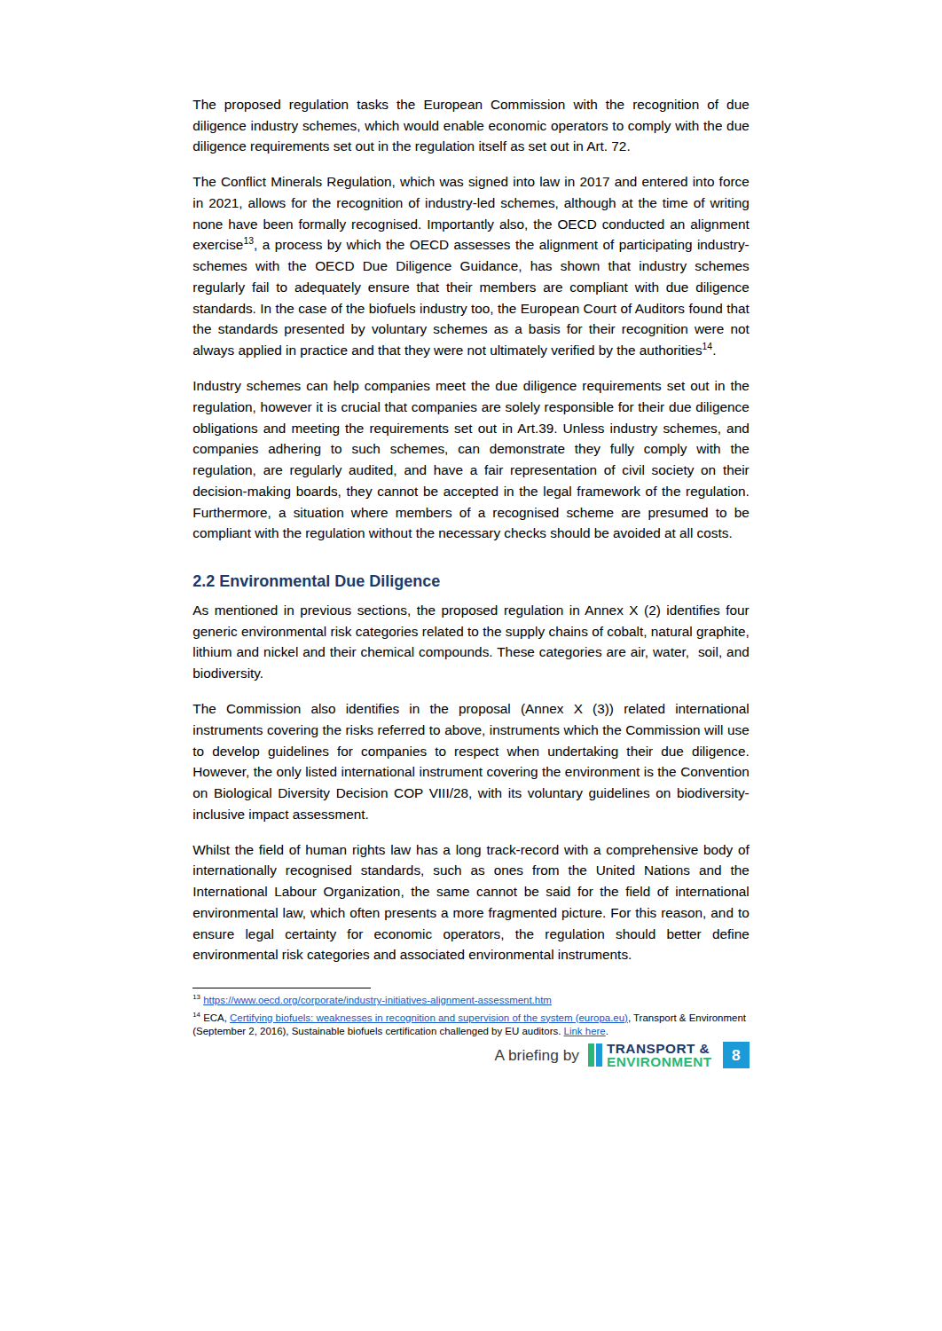The proposed regulation tasks the European Commission with the recognition of due diligence industry schemes, which would enable economic operators to comply with the due diligence requirements set out in the regulation itself as set out in Art. 72.
The Conflict Minerals Regulation, which was signed into law in 2017 and entered into force in 2021, allows for the recognition of industry-led schemes, although at the time of writing none have been formally recognised. Importantly also, the OECD conducted an alignment exercise13, a process by which the OECD assesses the alignment of participating industry-schemes with the OECD Due Diligence Guidance, has shown that industry schemes regularly fail to adequately ensure that their members are compliant with due diligence standards. In the case of the biofuels industry too, the European Court of Auditors found that the standards presented by voluntary schemes as a basis for their recognition were not always applied in practice and that they were not ultimately verified by the authorities14.
Industry schemes can help companies meet the due diligence requirements set out in the regulation, however it is crucial that companies are solely responsible for their due diligence obligations and meeting the requirements set out in Art.39. Unless industry schemes, and companies adhering to such schemes, can demonstrate they fully comply with the regulation, are regularly audited, and have a fair representation of civil society on their decision-making boards, they cannot be accepted in the legal framework of the regulation. Furthermore, a situation where members of a recognised scheme are presumed to be compliant with the regulation without the necessary checks should be avoided at all costs.
2.2 Environmental Due Diligence
As mentioned in previous sections, the proposed regulation in Annex X (2) identifies four generic environmental risk categories related to the supply chains of cobalt, natural graphite, lithium and nickel and their chemical compounds. These categories are air, water, soil, and biodiversity.
The Commission also identifies in the proposal (Annex X (3)) related international instruments covering the risks referred to above, instruments which the Commission will use to develop guidelines for companies to respect when undertaking their due diligence. However, the only listed international instrument covering the environment is the Convention on Biological Diversity Decision COP VIII/28, with its voluntary guidelines on biodiversity-inclusive impact assessment.
Whilst the field of human rights law has a long track-record with a comprehensive body of internationally recognised standards, such as ones from the United Nations and the International Labour Organization, the same cannot be said for the field of international environmental law, which often presents a more fragmented picture. For this reason, and to ensure legal certainty for economic operators, the regulation should better define environmental risk categories and associated environmental instruments.
13 https://www.oecd.org/corporate/industry-initiatives-alignment-assessment.htm
14 ECA, Certifying biofuels: weaknesses in recognition and supervision of the system (europa.eu), Transport & Environment (September 2, 2016), Sustainable biofuels certification challenged by EU auditors. Link here.
A briefing by TRANSPORT & ENVIRONMENT 8